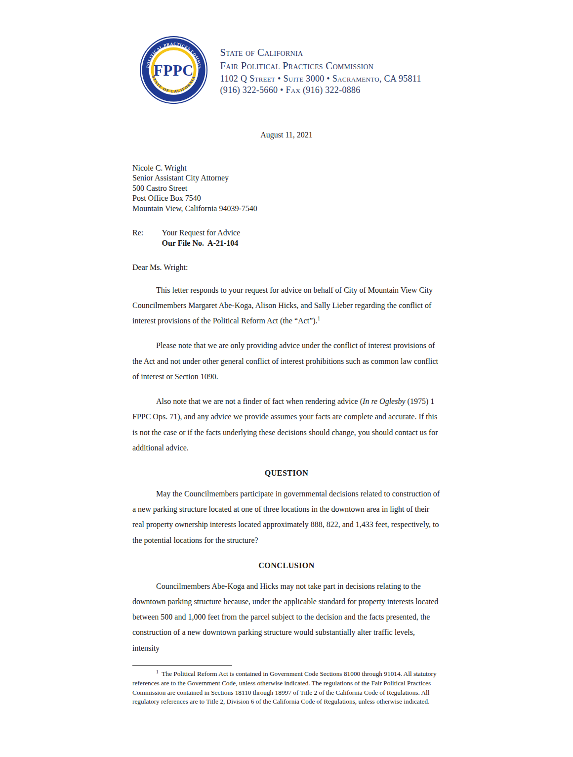FAIR POLITICAL PRACTICES COMMISSION STATE OF CALIFORNIA FPPC
State of California
Fair Political Practices Commission
1102 Q Street • Suite 3000 • Sacramento, CA 95811
(916) 322-5660 • Fax (916) 322-0886
August 11, 2021
Nicole C. Wright
Senior Assistant City Attorney
500 Castro Street
Post Office Box 7540
Mountain View, California 94039-7540
| Re: | Your Request for Advice |
| | Our File No. A-21-104 |
Dear Ms. Wright:
This letter responds to your request for advice on behalf of City of Mountain View City Councilmembers Margaret Abe-Koga, Alison Hicks, and Sally Lieber regarding the conflict of interest provisions of the Political Reform Act (the “Act”).1
Please note that we are only providing advice under the conflict of interest provisions of the Act and not under other general conflict of interest prohibitions such as common law conflict of interest or Section 1090.
Also note that we are not a finder of fact when rendering advice (In re Oglesby (1975) 1 FPPC Ops. 71), and any advice we provide assumes your facts are complete and accurate. If this is not the case or if the facts underlying these decisions should change, you should contact us for additional advice.
QUESTION
May the Councilmembers participate in governmental decisions related to construction of a new parking structure located at one of three locations in the downtown area in light of their real property ownership interests located approximately 888, 822, and 1,433 feet, respectively, to the potential locations for the structure?
CONCLUSION
Councilmembers Abe-Koga and Hicks may not take part in decisions relating to the downtown parking structure because, under the applicable standard for property interests located between 500 and 1,000 feet from the parcel subject to the decision and the facts presented, the construction of a new downtown parking structure would substantially alter traffic levels, intensity
1 The Political Reform Act is contained in Government Code Sections 81000 through 91014. All statutory references are to the Government Code, unless otherwise indicated. The regulations of the Fair Political Practices Commission are contained in Sections 18110 through 18997 of Title 2 of the California Code of Regulations. All regulatory references are to Title 2, Division 6 of the California Code of Regulations, unless otherwise indicated.